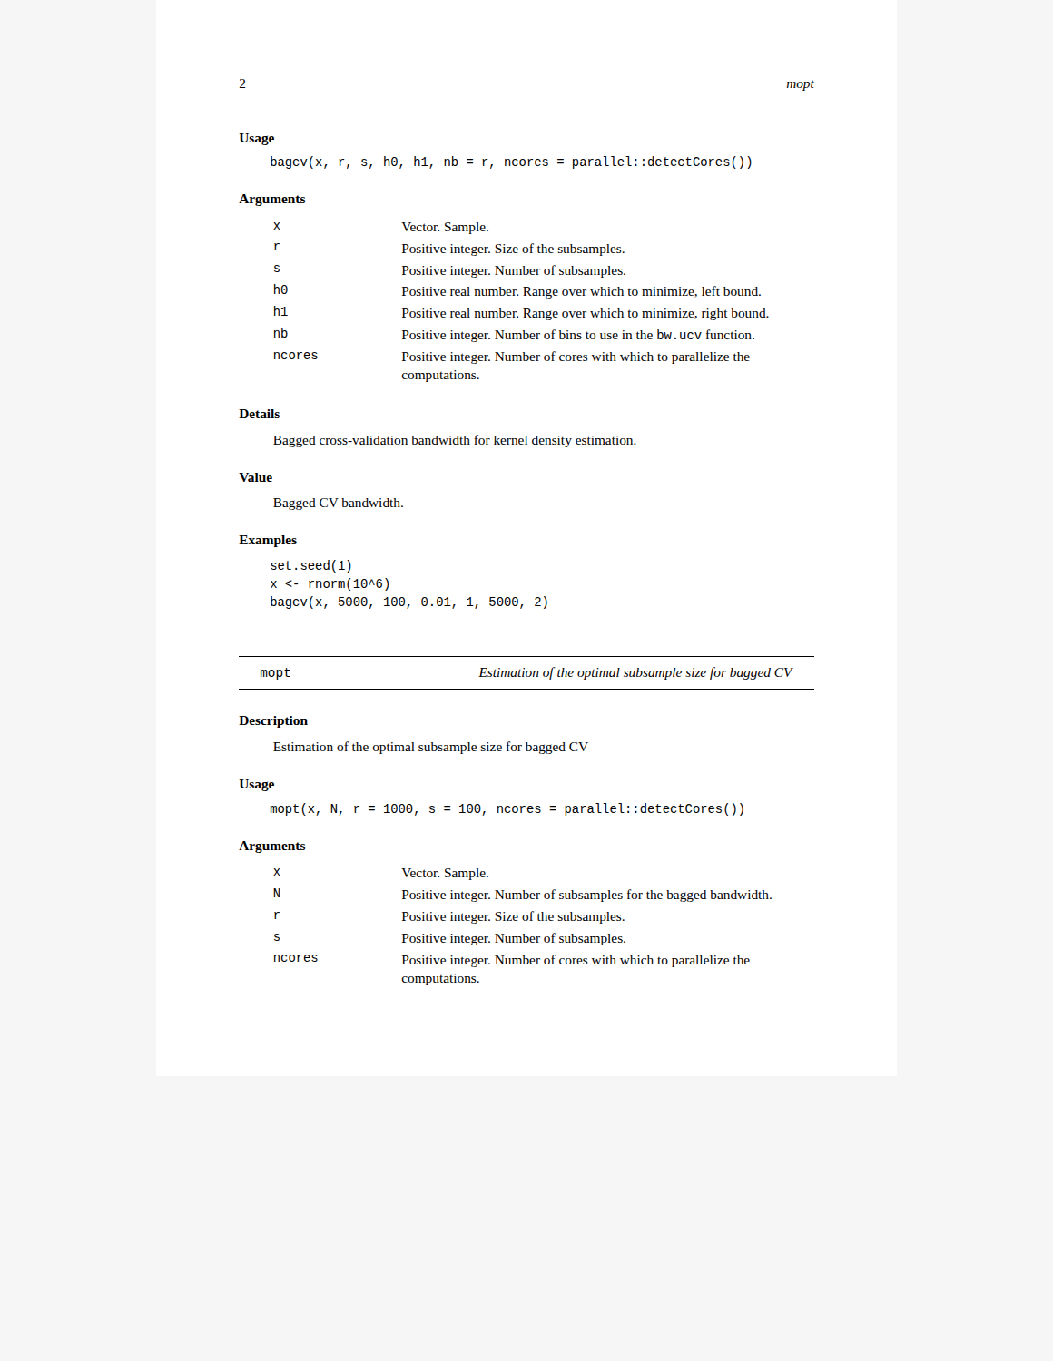2
mopt
Usage
bagcv(x, r, s, h0, h1, nb = r, ncores = parallel::detectCores())
Arguments
| x | Vector. Sample. |
| r | Positive integer. Size of the subsamples. |
| s | Positive integer. Number of subsamples. |
| h0 | Positive real number. Range over which to minimize, left bound. |
| h1 | Positive real number. Range over which to minimize, right bound. |
| nb | Positive integer. Number of bins to use in the bw.ucv function. |
| ncores | Positive integer. Number of cores with which to parallelize the computations. |
Details
Bagged cross-validation bandwidth for kernel density estimation.
Value
Bagged CV bandwidth.
Examples
set.seed(1)
x <- rnorm(10^6)
bagcv(x, 5000, 100, 0.01, 1, 5000, 2)
mopt
Estimation of the optimal subsample size for bagged CV
Description
Estimation of the optimal subsample size for bagged CV
Usage
mopt(x, N, r = 1000, s = 100, ncores = parallel::detectCores())
Arguments
| x | Vector. Sample. |
| N | Positive integer. Number of subsamples for the bagged bandwidth. |
| r | Positive integer. Size of the subsamples. |
| s | Positive integer. Number of subsamples. |
| ncores | Positive integer. Number of cores with which to parallelize the computations. |